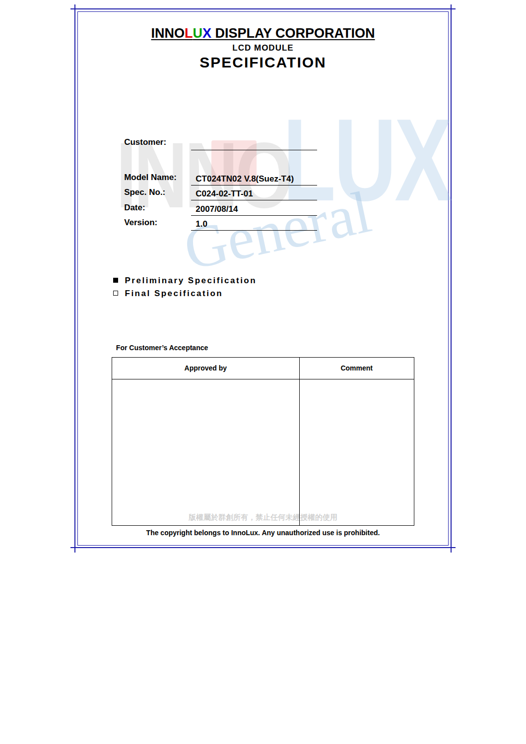INNO
LUX
General
版權屬於群創所有，禁止任何未經授權的使用
INNO LUX DISPLAY CORPORATION
LCD MODULE
SPECIFICATION
| Customer: | |
| Model Name: | CT024TN02 V.8(Suez-T4) |
| Spec. No.: | C024-02-TT-01 |
| Date: | 2007/08/14 |
| Version: | 1.0 |
Preliminary Specification
Final Specification
For Customer’s Acceptance
| Approved by | Comment |
| --- | --- |
The copyright belongs to InnoLux. Any unauthorized use is prohibited.